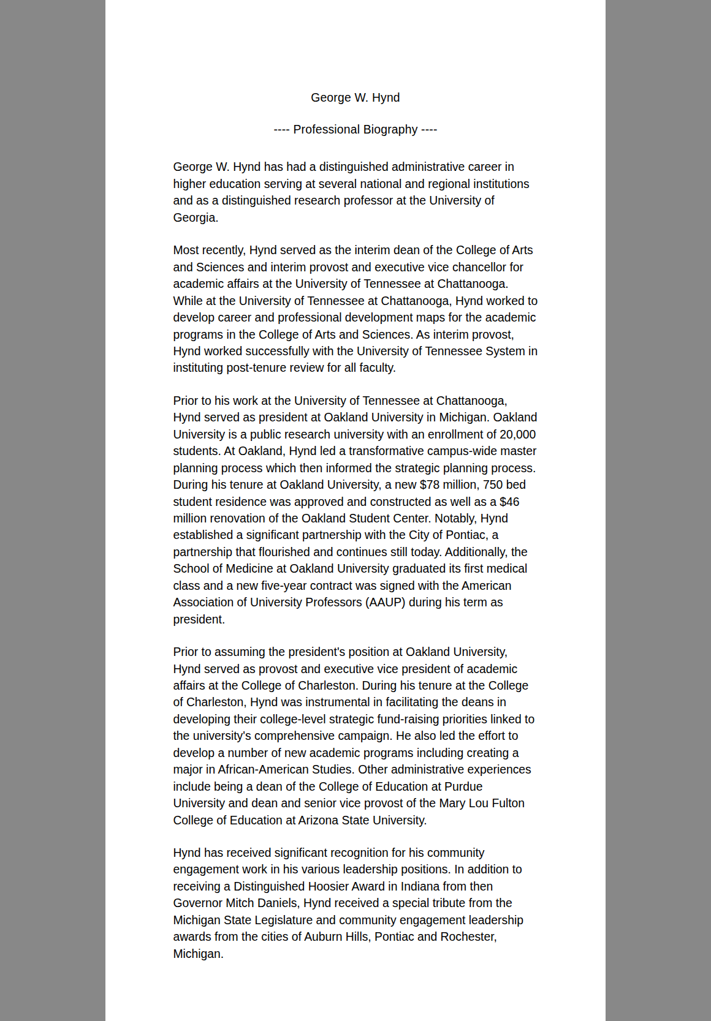George W. Hynd
---- Professional Biography ----
George W. Hynd has had a distinguished administrative career in higher education serving at several national and regional institutions and as a distinguished research professor at the University of Georgia.
Most recently, Hynd served as the interim dean of the College of Arts and Sciences and interim provost and executive vice chancellor for academic affairs at the University of Tennessee at Chattanooga. While at the University of Tennessee at Chattanooga, Hynd worked to develop career and professional development maps for the academic programs in the College of Arts and Sciences. As interim provost, Hynd worked successfully with the University of Tennessee System in instituting post-tenure review for all faculty.
Prior to his work at the University of Tennessee at Chattanooga, Hynd served as president at Oakland University in Michigan. Oakland University is a public research university with an enrollment of 20,000 students. At Oakland, Hynd led a transformative campus-wide master planning process which then informed the strategic planning process. During his tenure at Oakland University, a new $78 million, 750 bed student residence was approved and constructed as well as a $46 million renovation of the Oakland Student Center. Notably, Hynd established a significant partnership with the City of Pontiac, a partnership that flourished and continues still today. Additionally, the School of Medicine at Oakland University graduated its first medical class and a new five-year contract was signed with the American Association of University Professors (AAUP) during his term as president.
Prior to assuming the president's position at Oakland University, Hynd served as provost and executive vice president of academic affairs at the College of Charleston. During his tenure at the College of Charleston, Hynd was instrumental in facilitating the deans in developing their college-level strategic fund-raising priorities linked to the university's comprehensive campaign. He also led the effort to develop a number of new academic programs including creating a major in African-American Studies. Other administrative experiences include being a dean of the College of Education at Purdue University and dean and senior vice provost of the Mary Lou Fulton College of Education at Arizona State University.
Hynd has received significant recognition for his community engagement work in his various leadership positions. In addition to receiving a Distinguished Hoosier Award in Indiana from then Governor Mitch Daniels, Hynd received a special tribute from the Michigan State Legislature and community engagement leadership awards from the cities of Auburn Hills, Pontiac and Rochester, Michigan.